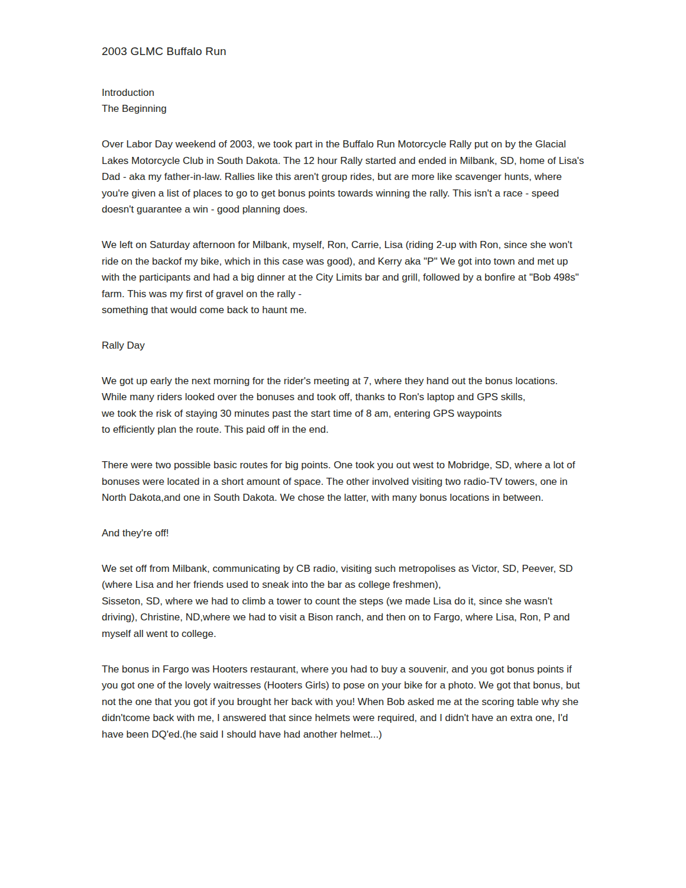2003 GLMC Buffalo Run
Introduction
The Beginning
Over Labor Day weekend of 2003, we took part in the Buffalo Run Motorcycle Rally put on by the Glacial Lakes Motorcycle Club in South Dakota. The 12 hour Rally started and ended in Milbank, SD, home of Lisa's Dad - aka my father-in-law. Rallies like this aren't group rides, but are more like scavenger hunts, where you're given a list of places to go to get bonus points towards winning the rally. This isn't a race - speed doesn't guarantee a win - good planning does.
We left on Saturday afternoon for Milbank, myself, Ron, Carrie, Lisa (riding 2-up with Ron, since she won't ride on the backof my bike, which in this case was good), and Kerry aka "P" We got into town and met up with the participants and had a big dinner at the City Limits bar and grill, followed by a bonfire at "Bob 498s" farm. This was my first of gravel on the rally -
something that would come back to haunt me.
Rally Day
We got up early the next morning for the rider's meeting at 7, where they hand out the bonus locations. While many riders looked over the bonuses and took off, thanks to Ron's laptop and GPS skills,
we took the risk of staying 30 minutes past the start time of 8 am, entering GPS waypoints
to efficiently plan the route. This paid off in the end.
There were two possible basic routes for big points. One took you out west to Mobridge, SD, where a lot of bonuses were located in a short amount of space. The other involved visiting two radio-TV towers, one in North Dakota,and one in South Dakota. We chose the latter, with many bonus locations in between.
And they're off!
We set off from Milbank, communicating by CB radio, visiting such metropolises as Victor, SD, Peever, SD (where Lisa and her friends used to sneak into the bar as college freshmen),
Sisseton, SD, where we had to climb a tower to count the steps (we made Lisa do it, since she wasn't driving), Christine, ND,where we had to visit a Bison ranch, and then on to Fargo, where Lisa, Ron, P and myself all went to college.
The bonus in Fargo was Hooters restaurant, where you had to buy a souvenir, and you got bonus points if you got one of the lovely waitresses (Hooters Girls) to pose on your bike for a photo. We got that bonus, but not the one that you got if you brought her back with you! When Bob asked me at the scoring table why she didn'tcome back with me, I answered that since helmets were required, and I didn't have an extra one, I'd have been DQ'ed.(he said I should have had another helmet...)